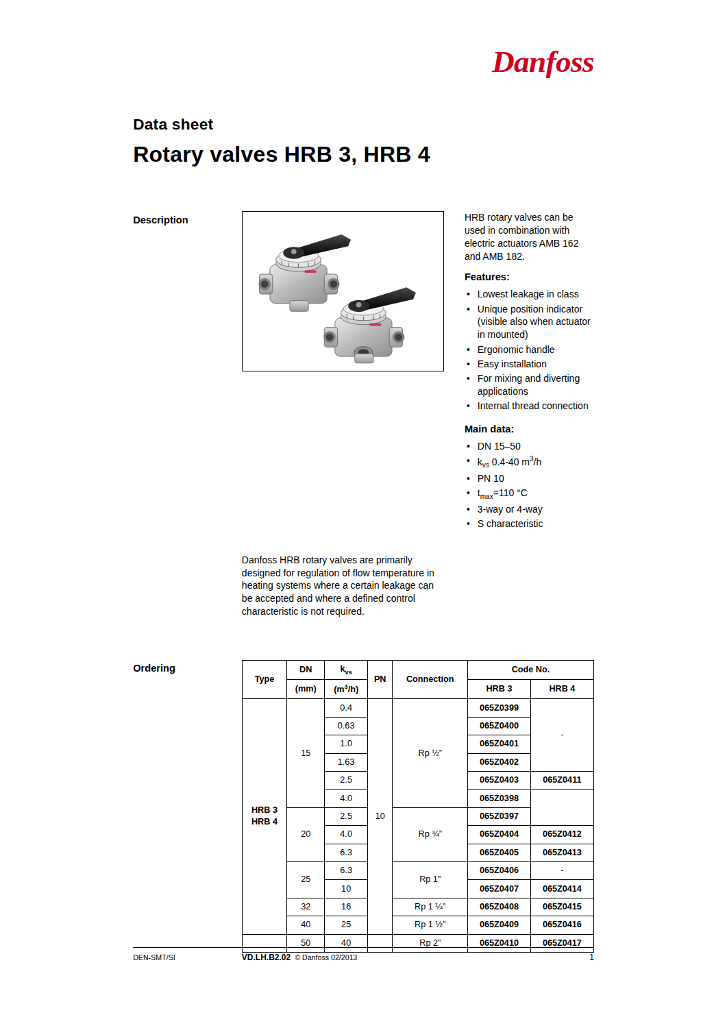Danfoss
Data sheet
Rotary valves HRB 3, HRB 4
Description
HRB rotary valves can be used in combination with electric actuators AMB 162 and AMB 182.
Features:
Lowest leakage in class
Unique position indicator
(visible also when actuator in mounted)
Ergonomic handle
Easy installation
For mixing and diverting applications
Internal thread connection
Main data:
DN 15–50
kvs 0.4-40 m3/h
PN 10
tmax=110 °C
3-way or 4-way
S characteristic
Danfoss HRB rotary valves are primarily designed for regulation of flow temperature in heating systems where a certain leakage can be accepted and where a defined control characteristic is not required.
Ordering
| Type | DN | k vs | PN | Connection | Code No. |
| --- | --- | --- | --- | --- | --- |
| (mm) | (m 3 /h) | HRB 3 | HRB 4 |
| HRB 3 HRB 4 | 15 | 0.4 | 10 | Rp ½” | 065Z0399 | - |
| 0.63 | 065Z0400 |
| 1.0 | 065Z0401 |
| 1.63 | 065Z0402 |
| 2.5 | 065Z0403 | 065Z0411 |
| 4.0 | 065Z0398 | |
| 20 | 2.5 | Rp ¾” | 065Z0397 | |
| 4.0 | 065Z0404 | 065Z0412 |
| 6.3 | 065Z0405 | 065Z0413 |
| 25 | 6.3 | Rp 1" | 065Z0406 | - |
| 10 | 065Z0407 | 065Z0414 |
| 32 | 16 | Rp 1 ¼" | 065Z0408 | 065Z0415 |
| 40 | 25 | Rp 1 ½" | 065Z0409 | 065Z0416 |
| | 50 | 40 | | Rp 2” | 065Z0410 | 065Z0417 |
DEN-SMT/SI
VD.LH.B2.02 © Danfoss 02/2013
1